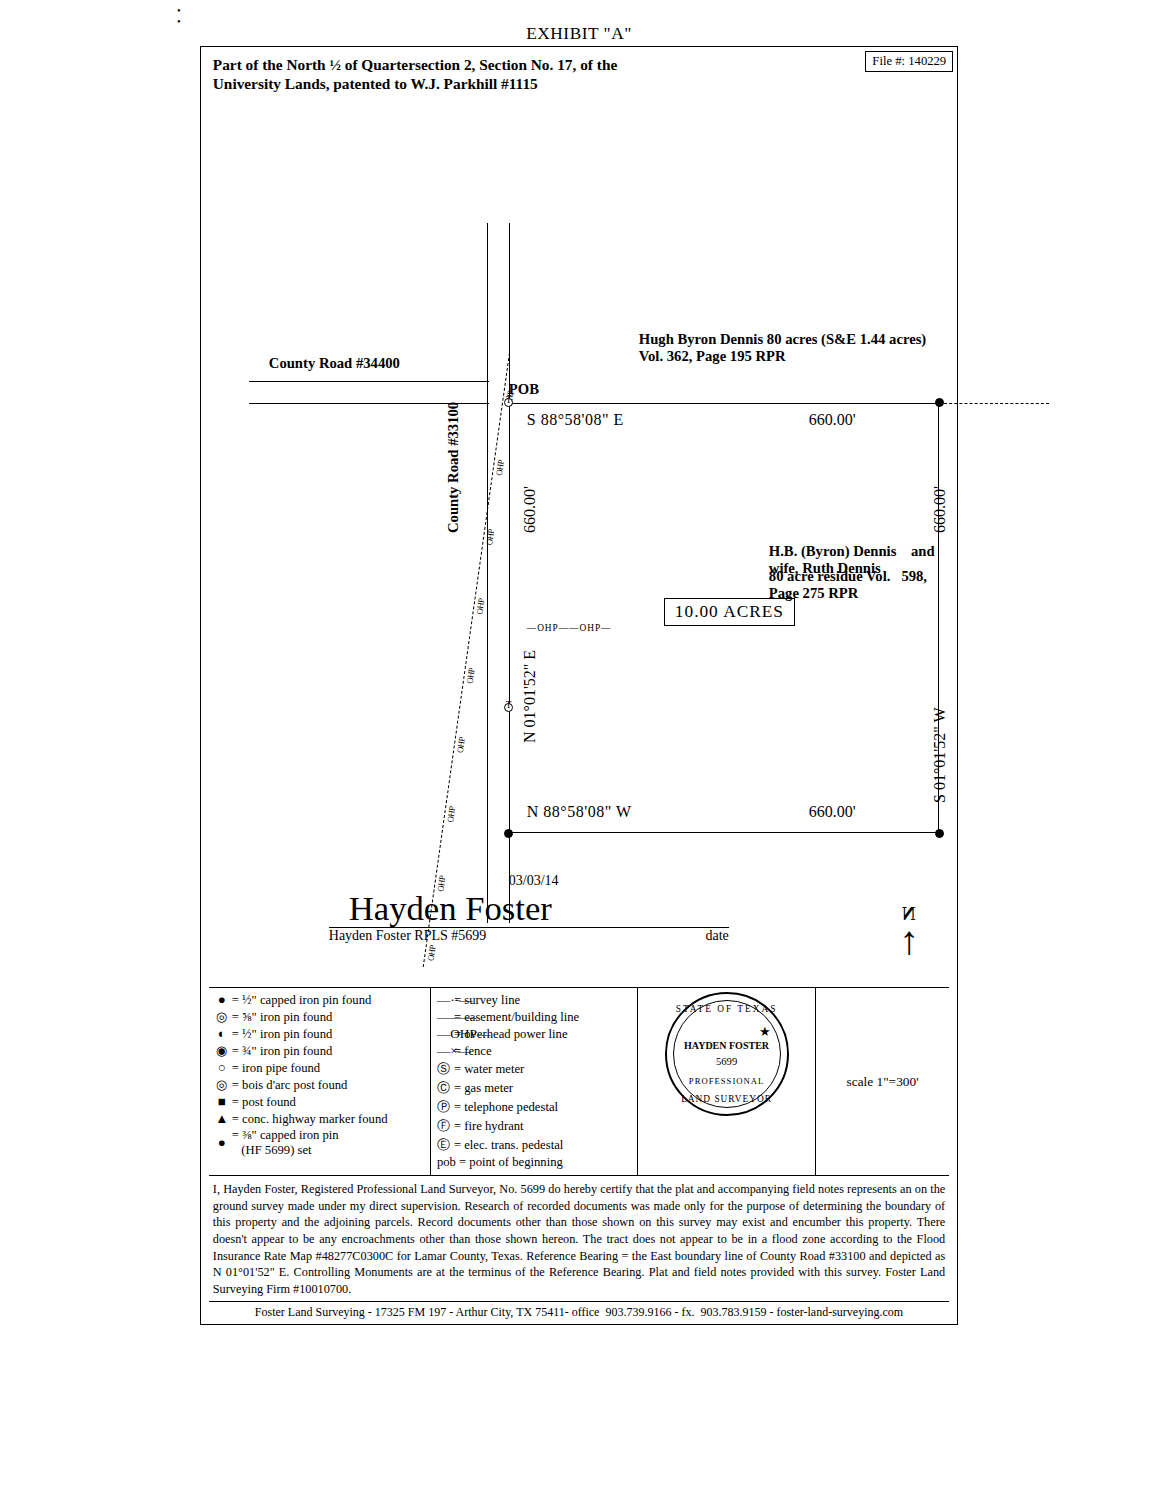•
•
EXHIBIT "A"
File #: 140229
Part of the North ½ of Quartersection 2, Section No. 17, of the
University Lands, patented to W.J. Parkhill #1115
County Road #34400
County Road #33100
OHP OHP OHP OHP OHP OHP OHP OHP OHP
—OHP——OHP—
POB
S 88°58'08" E
660.00'
N 88°58'08" W
660.00'
N 01°01'52" E
660.00'
S 01°01'52" W
660.00'
10.00 ACRES
Hugh Byron Dennis 80 acres (S&E 1.44 acres) Vol. 362, Page 195 RPR
H.B. (Byron) Dennis and wife, Ruth Dennis
80 acre residue Vol. 598, Page 275 RPR
Hayden Foster
Hayden Foster RPLS #5699 date
03/03/14
N
↑
| ● | = ½" capped iron pin found |
| ◎ | = ⅝" iron pin found |
| ◐ | = ½" iron pin found |
| ◉ | = ¾" iron pin found |
| ○ | = iron pipe found |
| ◎ | = bois d'arc post found |
| ■ | = post found |
| ▲ | = conc. highway marker found |
| ● | = ⅜" capped iron pin (HF 5699) set |
| —··— | = survey line |
| ——— | = easement/building line |
| —OHP— | = overhead power line |
| —×— | = fence |
| Ⓢ | = water meter |
| Ⓒ | = gas meter |
| Ⓟ | = telephone pedestal |
| Ⓕ | = fire hydrant |
| Ⓔ | = elec. trans. pedestal |
| pob = point of beginning |
STATE OF TEXAS
★
HAYDEN FOSTER
5699
PROFESSIONAL
LAND SURVEYOR
scale 1"=300'
I, Hayden Foster, Registered Professional Land Surveyor, No. 5699 do hereby certify that the plat and accompanying field notes represents an on the ground survey made under my direct supervision. Research of recorded documents was made only for the purpose of determining the boundary of this property and the adjoining parcels. Record documents other than those shown on this survey may exist and encumber this property. There doesn't appear to be any encroachments other than those shown hereon. The tract does not appear to be in a flood zone according to the Flood Insurance Rate Map #48277C0300C for Lamar County, Texas. Reference Bearing = the East boundary line of County Road #33100 and depicted as N 01°01'52" E. Controlling Monuments are at the terminus of the Reference Bearing. Plat and field notes provided with this survey. Foster Land Surveying Firm #10010700.
Foster Land Surveying - 17325 FM 197 - Arthur City, TX 75411- office 903.739.9166 - fx. 903.783.9159 - foster-land-surveying.com